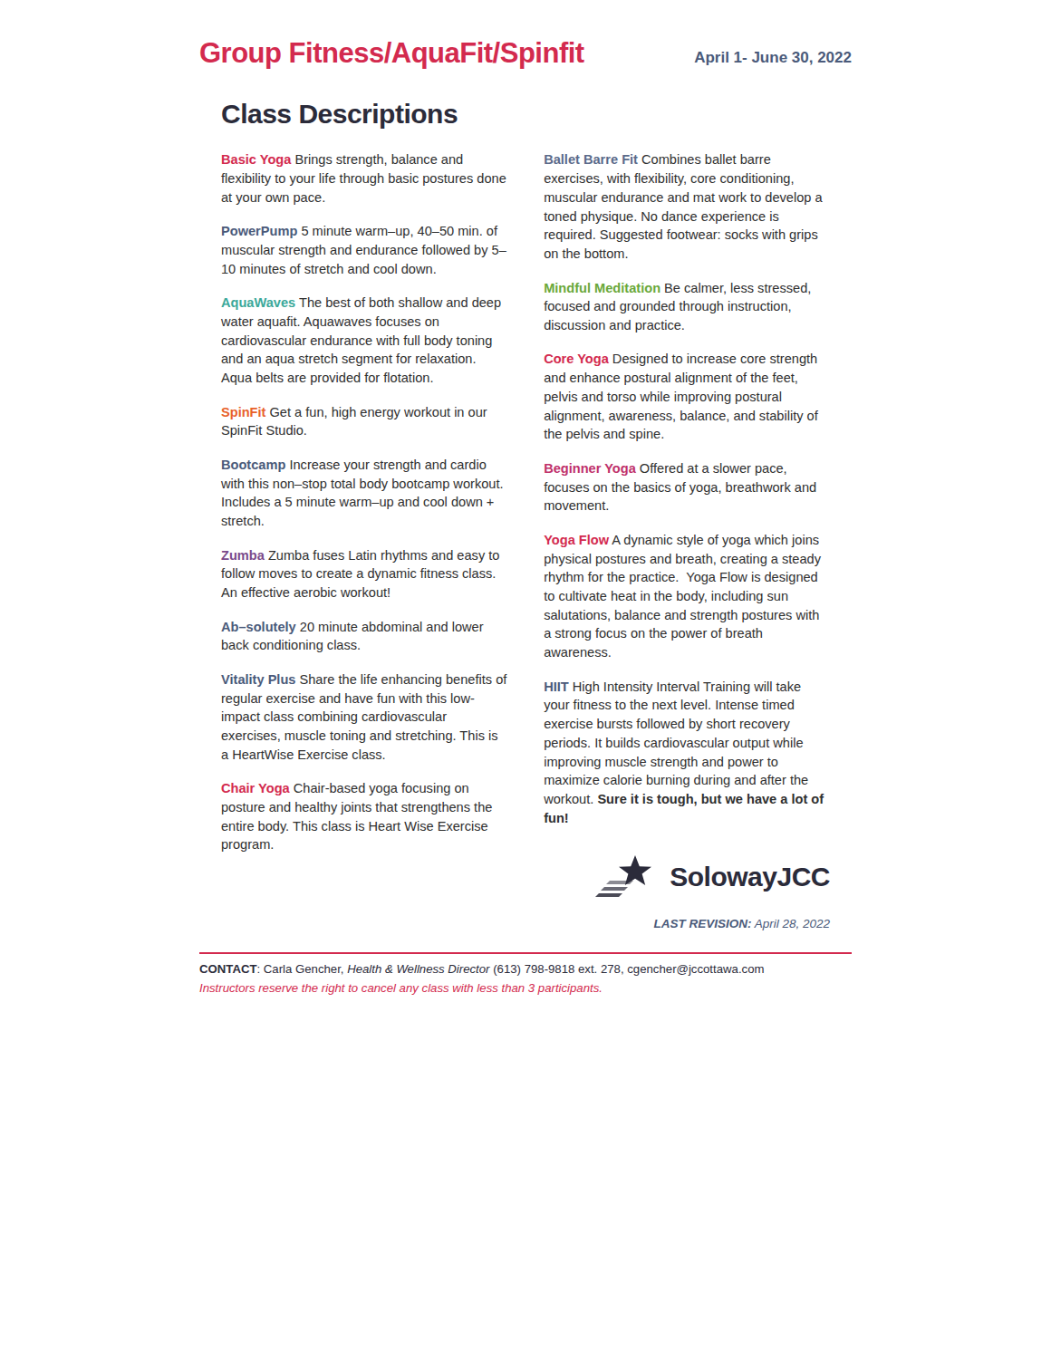Group Fitness/AquaFit/Spinfit
April 1- June 30, 2022
Class Descriptions
Basic Yoga Brings strength, balance and flexibility to your life through basic postures done at your own pace.
PowerPump 5 minute warm–up, 40–50 min. of muscular strength and endurance followed by 5–10 minutes of stretch and cool down.
AquaWaves The best of both shallow and deep water aquafit. Aquawaves focuses on cardiovascular endurance with full body toning and an aqua stretch segment for relaxation. Aqua belts are provided for flotation.
SpinFit Get a fun, high energy workout in our SpinFit Studio.
Bootcamp Increase your strength and cardio with this non–stop total body bootcamp workout. Includes a 5 minute warm–up and cool down + stretch.
Zumba Zumba fuses Latin rhythms and easy to follow moves to create a dynamic fitness class. An effective aerobic workout!
Ab–solutely 20 minute abdominal and lower back conditioning class.
Vitality Plus Share the life enhancing benefits of regular exercise and have fun with this low-impact class combining cardiovascular exercises, muscle toning and stretching. This is a HeartWise Exercise class.
Chair Yoga Chair-based yoga focusing on posture and healthy joints that strengthens the entire body. This class is Heart Wise Exercise program.
Ballet Barre Fit Combines ballet barre exercises, with flexibility, core conditioning, muscular endurance and mat work to develop a toned physique. No dance experience is required. Suggested footwear: socks with grips on the bottom.
Mindful Meditation Be calmer, less stressed, focused and grounded through instruction, discussion and practice.
Core Yoga Designed to increase core strength and enhance postural alignment of the feet, pelvis and torso while improving postural alignment, awareness, balance, and stability of the pelvis and spine.
Beginner Yoga Offered at a slower pace, focuses on the basics of yoga, breathwork and movement.
Yoga Flow A dynamic style of yoga which joins physical postures and breath, creating a steady rhythm for the practice. Yoga Flow is designed to cultivate heat in the body, including sun salutations, balance and strength postures with a strong focus on the power of breath awareness.
HIIT High Intensity Interval Training will take your fitness to the next level. Intense timed exercise bursts followed by short recovery periods. It builds cardiovascular output while improving muscle strength and power to maximize calorie burning during and after the workout. Sure it is tough, but we have a lot of fun!
SolowayJCC
LAST REVISION: April 28, 2022
CONTACT: Carla Gencher, Health & Wellness Director (613) 798-9818 ext. 278, cgencher@jccottawa.com Instructors reserve the right to cancel any class with less than 3 participants.